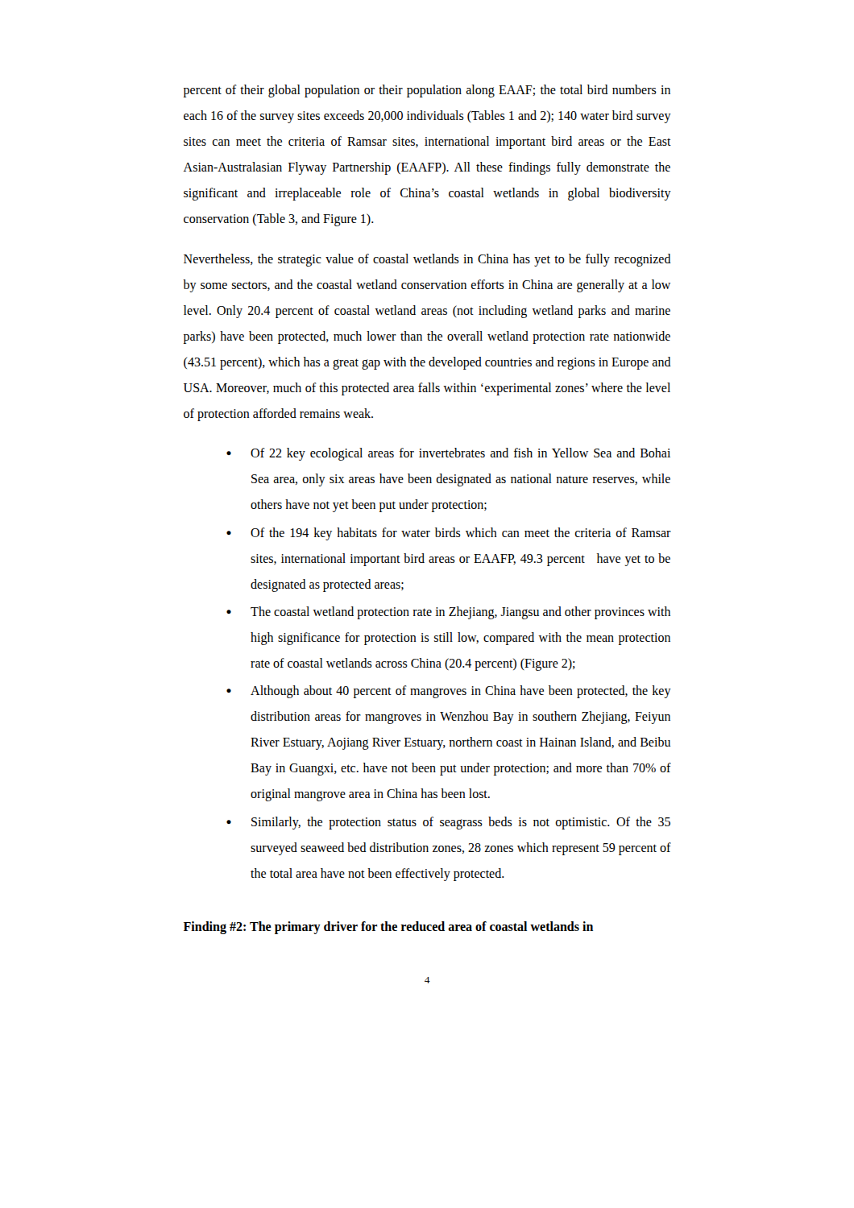percent of their global population or their population along EAAF; the total bird numbers in each 16 of the survey sites exceeds 20,000 individuals (Tables 1 and 2); 140 water bird survey sites can meet the criteria of Ramsar sites, international important bird areas or the East Asian-Australasian Flyway Partnership (EAAFP). All these findings fully demonstrate the significant and irreplaceable role of China’s coastal wetlands in global biodiversity conservation (Table 3, and Figure 1).
Nevertheless, the strategic value of coastal wetlands in China has yet to be fully recognized by some sectors, and the coastal wetland conservation efforts in China are generally at a low level. Only 20.4 percent of coastal wetland areas (not including wetland parks and marine parks) have been protected, much lower than the overall wetland protection rate nationwide (43.51 percent), which has a great gap with the developed countries and regions in Europe and USA. Moreover, much of this protected area falls within ‘experimental zones’ where the level of protection afforded remains weak.
Of 22 key ecological areas for invertebrates and fish in Yellow Sea and Bohai Sea area, only six areas have been designated as national nature reserves, while others have not yet been put under protection;
Of the 194 key habitats for water birds which can meet the criteria of Ramsar sites, international important bird areas or EAAFP, 49.3 percent have yet to be designated as protected areas;
The coastal wetland protection rate in Zhejiang, Jiangsu and other provinces with high significance for protection is still low, compared with the mean protection rate of coastal wetlands across China (20.4 percent) (Figure 2);
Although about 40 percent of mangroves in China have been protected, the key distribution areas for mangroves in Wenzhou Bay in southern Zhejiang, Feiyun River Estuary, Aojiang River Estuary, northern coast in Hainan Island, and Beibu Bay in Guangxi, etc. have not been put under protection; and more than 70% of original mangrove area in China has been lost.
Similarly, the protection status of seagrass beds is not optimistic. Of the 35 surveyed seaweed bed distribution zones, 28 zones which represent 59 percent of the total area have not been effectively protected.
Finding #2: The primary driver for the reduced area of coastal wetlands in
4